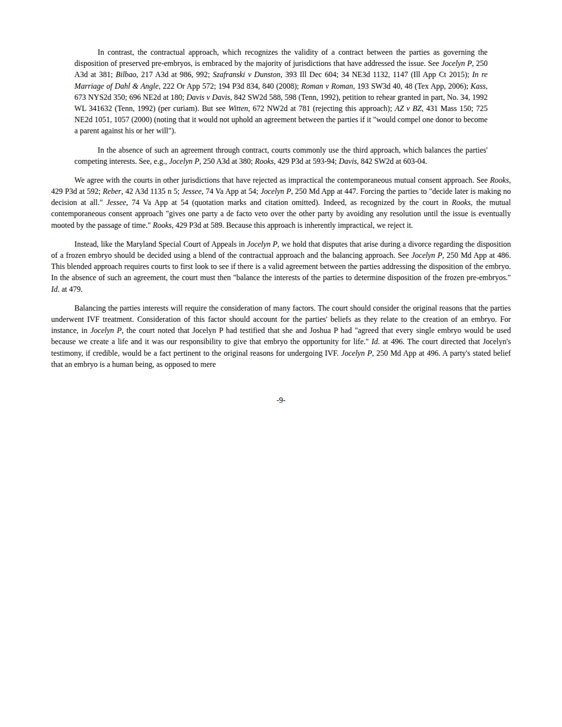In contrast, the contractual approach, which recognizes the validity of a contract between the parties as governing the disposition of preserved pre-embryos, is embraced by the majority of jurisdictions that have addressed the issue. See Jocelyn P, 250 A3d at 381; Bilbao, 217 A3d at 986, 992; Szafranski v Dunston, 393 Ill Dec 604; 34 NE3d 1132, 1147 (Ill App Ct 2015); In re Marriage of Dahl & Angle, 222 Or App 572; 194 P3d 834, 840 (2008); Roman v Roman, 193 SW3d 40, 48 (Tex App, 2006); Kass, 673 NYS2d 350; 696 NE2d at 180; Davis v Davis, 842 SW2d 588, 598 (Tenn, 1992), petition to rehear granted in part, No. 34, 1992 WL 341632 (Tenn, 1992) (per curiam). But see Witten, 672 NW2d at 781 (rejecting this approach); AZ v BZ, 431 Mass 150; 725 NE2d 1051, 1057 (2000) (noting that it would not uphold an agreement between the parties if it "would compel one donor to become a parent against his or her will").
In the absence of such an agreement through contract, courts commonly use the third approach, which balances the parties' competing interests. See, e.g., Jocelyn P, 250 A3d at 380; Rooks, 429 P3d at 593-94; Davis, 842 SW2d at 603-04.
We agree with the courts in other jurisdictions that have rejected as impractical the contemporaneous mutual consent approach. See Rooks, 429 P3d at 592; Reber, 42 A3d 1135 n 5; Jessee, 74 Va App at 54; Jocelyn P, 250 Md App at 447. Forcing the parties to "decide later is making no decision at all." Jessee, 74 Va App at 54 (quotation marks and citation omitted). Indeed, as recognized by the court in Rooks, the mutual contemporaneous consent approach "gives one party a de facto veto over the other party by avoiding any resolution until the issue is eventually mooted by the passage of time." Rooks, 429 P3d at 589. Because this approach is inherently impractical, we reject it.
Instead, like the Maryland Special Court of Appeals in Jocelyn P, we hold that disputes that arise during a divorce regarding the disposition of a frozen embryo should be decided using a blend of the contractual approach and the balancing approach. See Jocelyn P, 250 Md App at 486. This blended approach requires courts to first look to see if there is a valid agreement between the parties addressing the disposition of the embryo. In the absence of such an agreement, the court must then "balance the interests of the parties to determine disposition of the frozen pre-embryos." Id. at 479.
Balancing the parties interests will require the consideration of many factors. The court should consider the original reasons that the parties underwent IVF treatment. Consideration of this factor should account for the parties' beliefs as they relate to the creation of an embryo. For instance, in Jocelyn P, the court noted that Jocelyn P had testified that she and Joshua P had "agreed that every single embryo would be used because we create a life and it was our responsibility to give that embryo the opportunity for life." Id. at 496. The court directed that Jocelyn's testimony, if credible, would be a fact pertinent to the original reasons for undergoing IVF. Jocelyn P, 250 Md App at 496. A party's stated belief that an embryo is a human being, as opposed to mere
-9-